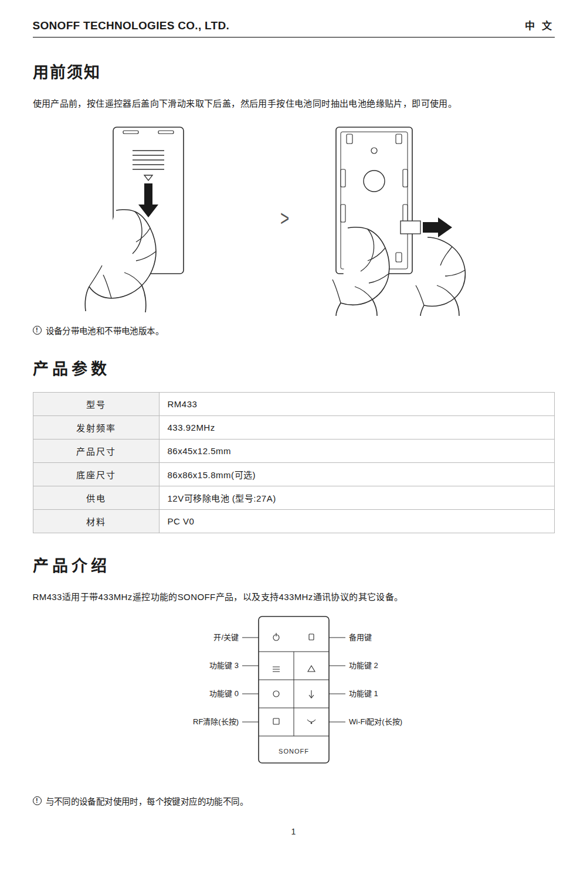SONOFF TECHNOLOGIES CO., LTD.
中 文
用前须知
使用产品前，按住遥控器后盖向下滑动来取下后盖，然后用手按住电池同时抽出电池绝缘贴片，即可使用。
>
! 设备分带电池和不带电池版本。
产品参数
| 型号 | RM433 |
| 发射频率 | 433.92MHz |
| 产品尺寸 | 86x45x12.5mm |
| 底座尺寸 | 86x86x15.8mm(可选) |
| 供电 | 12V可移除电池 (型号:27A) |
| 材料 | PC V0 |
产品介绍
RM433适用于带433MHz遥控功能的SONOFF产品，以及支持433MHz通讯协议的其它设备。
SONOFF 开/关键 功能键 3 功能键 0 RF清除(长按) 备用键 功能键 2 功能键 1 Wi-Fi配对(长按)
! 与不同的设备配对使用时，每个按键对应的功能不同。
1